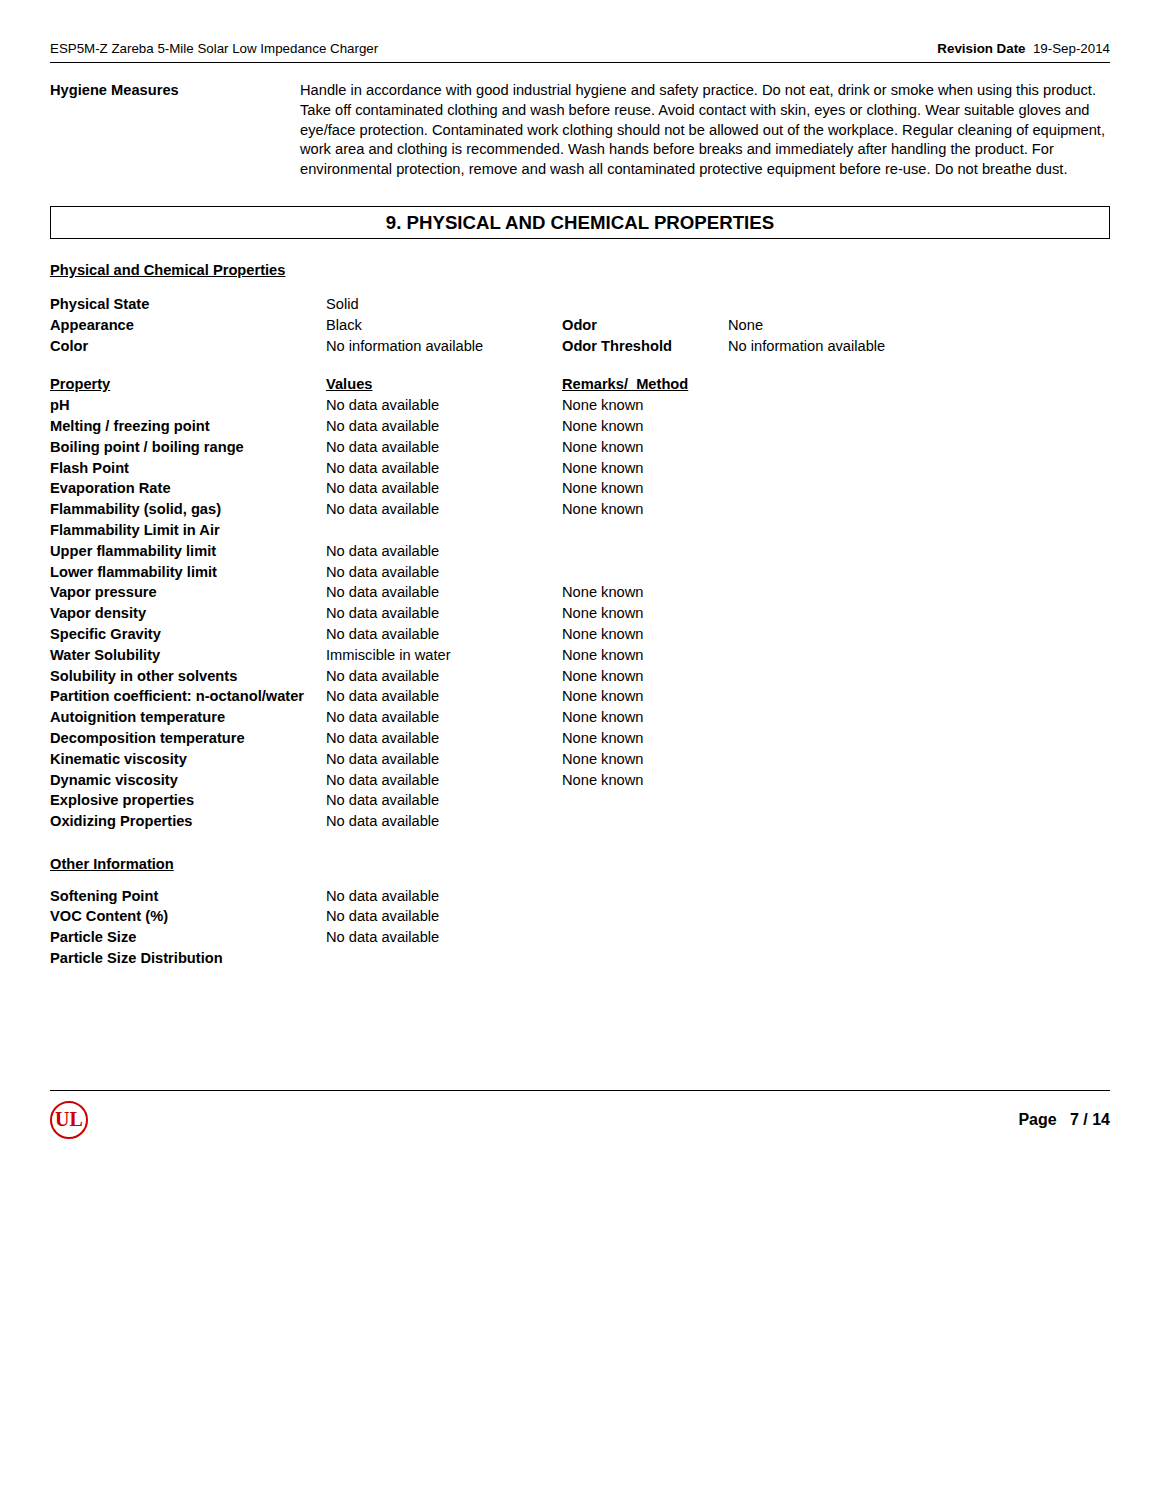ESP5M-Z Zareba 5-Mile Solar Low Impedance Charger
Revision Date 19-Sep-2014
Hygiene Measures
Handle in accordance with good industrial hygiene and safety practice. Do not eat, drink or smoke when using this product. Take off contaminated clothing and wash before reuse. Avoid contact with skin, eyes or clothing. Wear suitable gloves and eye/face protection. Contaminated work clothing should not be allowed out of the workplace. Regular cleaning of equipment, work area and clothing is recommended. Wash hands before breaks and immediately after handling the product. For environmental protection, remove and wash all contaminated protective equipment before re-use. Do not breathe dust.
9. PHYSICAL AND CHEMICAL PROPERTIES
Physical and Chemical Properties
| Physical State | Solid | | |
| Appearance | Black | Odor | None |
| Color | No information available | Odor Threshold | No information available |
| Property | Values | Remarks/ Method |
| pH | No data available | None known |
| Melting / freezing point | No data available | None known |
| Boiling point / boiling range | No data available | None known |
| Flash Point | No data available | None known |
| Evaporation Rate | No data available | None known |
| Flammability (solid, gas) | No data available | None known |
| Flammability Limit in Air | | |
| Upper flammability limit | No data available | |
| Lower flammability limit | No data available | |
| Vapor pressure | No data available | None known |
| Vapor density | No data available | None known |
| Specific Gravity | No data available | None known |
| Water Solubility | Immiscible in water | None known |
| Solubility in other solvents | No data available | None known |
| Partition coefficient: n-octanol/water | No data available | None known |
| Autoignition temperature | No data available | None known |
| Decomposition temperature | No data available | None known |
| Kinematic viscosity | No data available | None known |
| Dynamic viscosity | No data available | None known |
| Explosive properties | No data available | |
| Oxidizing Properties | No data available | |
Other Information
| Softening Point | No data available |
| VOC Content (%) | No data available |
| Particle Size | No data available |
| Particle Size Distribution | |
UL
Page 7 / 14